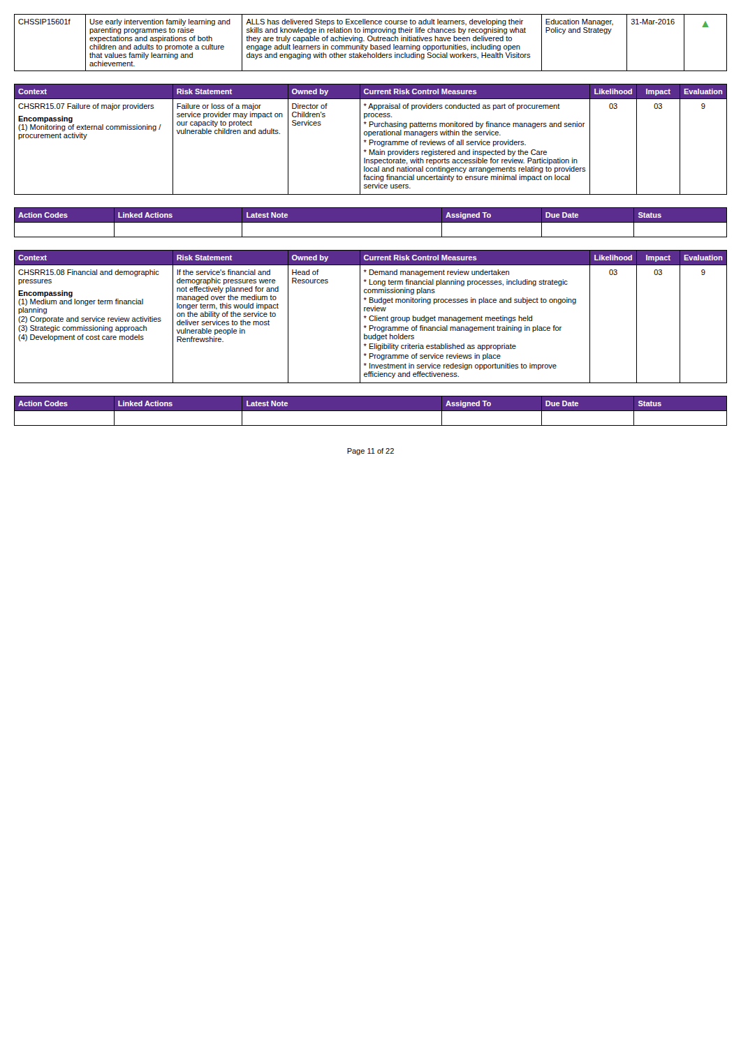| CHSSIP15601f | Use early intervention family learning and parenting programmes to raise expectations and aspirations of both children and adults to promote a culture that values family learning and achievement. | ALLS has delivered Steps to Excellence course to adult learners, developing their skills and knowledge in relation to improving their life chances by recognising what they are truly capable of achieving. Outreach initiatives have been delivered to engage adult learners in community based learning opportunities, including open days and engaging with other stakeholders including Social workers, Health Visitors | Education Manager, Policy and Strategy | 31-Mar-2016 | ▲ |
| Context | Risk Statement | Owned by | Current Risk Control Measures | Likelihood | Impact | Evaluation |
| --- | --- | --- | --- | --- | --- | --- |
| CHSRR15.07 Failure of major providers Encompassing (1) Monitoring of external commissioning / procurement activity | Failure or loss of a major service provider may impact on our capacity to protect vulnerable children and adults. | Director of Children's Services | Appraisal of providers conducted as part of procurement process. Purchasing patterns monitored by finance managers and senior operational managers within the service. Programme of reviews of all service providers. Main providers registered and inspected by the Care Inspectorate, with reports accessible for review. Participation in local and national contingency arrangements relating to providers facing financial uncertainty to ensure minimal impact on local service users. | 03 | 03 | 9 |
| Action Codes | Linked Actions | Latest Note | Assigned To | Due Date | Status |
| --- | --- | --- | --- | --- | --- |
| Context | Risk Statement | Owned by | Current Risk Control Measures | Likelihood | Impact | Evaluation |
| --- | --- | --- | --- | --- | --- | --- |
| CHSRR15.08 Financial and demographic pressures Encompassing (1) Medium and longer term financial planning (2) Corporate and service review activities (3) Strategic commissioning approach (4) Development of cost care models | If the service's financial and demographic pressures were not effectively planned for and managed over the medium to longer term, this would impact on the ability of the service to deliver services to the most vulnerable people in Renfrewshire. | Head of Resources | Demand management review undertaken Long term financial planning processes, including strategic commissioning plans Budget monitoring processes in place and subject to ongoing review Client group budget management meetings held Programme of financial management training in place for budget holders Eligibility criteria established as appropriate Programme of service reviews in place Investment in service redesign opportunities to improve efficiency and effectiveness. | 03 | 03 | 9 |
| Action Codes | Linked Actions | Latest Note | Assigned To | Due Date | Status |
| --- | --- | --- | --- | --- | --- |
Page 11 of 22